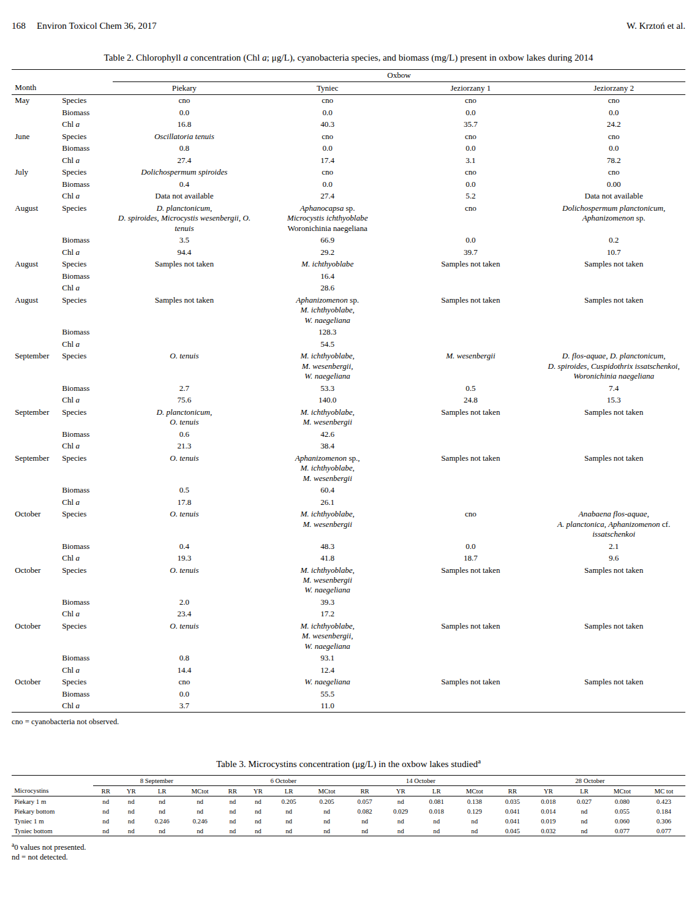168 Environ Toxicol Chem 36, 2017
W. Krztoń et al.
Table 2. Chlorophyll a concentration (Chl a; μg/L), cyanobacteria species, and biomass (mg/L) present in oxbow lakes during 2014
| | | Oxbow |
| --- | --- | --- |
| Month | | Piekary | Tyniec | Jeziorzany 1 | Jeziorzany 2 |
| May | Species | cno | cno | cno | cno |
| | Biomass | 0.0 | 0.0 | 0.0 | 0.0 |
| | Chl a | 16.8 | 40.3 | 35.7 | 24.2 |
| June | Species | Oscillatoria tenuis | cno | cno | cno |
| | Biomass | 0.8 | 0.0 | 0.0 | 0.0 |
| | Chl a | 27.4 | 17.4 | 3.1 | 78.2 |
| July | Species | Dolichospermum spiroides | cno | cno | cno |
| | Biomass | 0.4 | 0.0 | 0.0 | 0.00 |
| | Chl a | Data not available | 27.4 | 5.2 | Data not available |
| August | Species | D. planctonicum , D. spiroides , Microcystis wesenbergii , O. tenuis | Aphanocapsa sp. Microcystis ichthyoblabe Woronichinia naegeliana | cno | Dolichospermum planctonicum , Aphanizomenon sp. |
| | Biomass | 3.5 | 66.9 | 0.0 | 0.2 |
| | Chl a | 94.4 | 29.2 | 39.7 | 10.7 |
| August | Species | Samples not taken | M. ichthyoblabe | Samples not taken | Samples not taken |
| | Biomass | | 16.4 | | |
| | Chl a | | 28.6 | | |
| August | Species | Samples not taken | Aphanizomenon sp. M. ichthyoblabe , W. naegeliana | Samples not taken | Samples not taken |
| | Biomass | | 128.3 | | |
| | Chl a | | 54.5 | | |
| September | Species | O. tenuis | M. ichthyoblabe , M. wesenbergii , W. naegeliana | M. wesenbergii | D. flos-aquae , D. planctonicum , D. spiroides , Cuspidothrix issatschenkoi , Woronichinia naegeliana |
| | Biomass | 2.7 | 53.3 | 0.5 | 7.4 |
| | Chl a | 75.6 | 140.0 | 24.8 | 15.3 |
| September | Species | D. planctonicum , O. tenuis | M. ichthyoblabe , M. wesenbergii | Samples not taken | Samples not taken |
| | Biomass | 0.6 | 42.6 | | |
| | Chl a | 21.3 | 38.4 | | |
| September | Species | O. tenuis | Aphanizomenon sp., M. ichthyoblabe , M. wesenbergii | Samples not taken | Samples not taken |
| | Biomass | 0.5 | 60.4 | | |
| | Chl a | 17.8 | 26.1 | | |
| October | Species | O. tenuis | M. ichthyoblabe , M. wesenbergii | cno | Anabaena flos-aquae , A. planctonica , Aphanizomenon cf. issatschenkoi |
| | Biomass | 0.4 | 48.3 | 0.0 | 2.1 |
| | Chl a | 19.3 | 41.8 | 18.7 | 9.6 |
| October | Species | O. tenuis | M. ichthyoblabe , M. wesenbergii W. naegeliana | Samples not taken | Samples not taken |
| | Biomass | 2.0 | 39.3 | | |
| | Chl a | 23.4 | 17.2 | | |
| October | Species | O. tenuis | M. ichthyoblabe , M. wesenbergii , W. naegeliana | Samples not taken | Samples not taken |
| | Biomass | 0.8 | 93.1 | | |
| | Chl a | 14.4 | 12.4 | | |
| October | Species | cno | W. naegeliana | Samples not taken | Samples not taken |
| | Biomass | 0.0 | 55.5 | | |
| | Chl a | 3.7 | 11.0 | | |
cno = cyanobacteria not observed.
Table 3. Microcystins concentration (μg/L) in the oxbow lakes studieda
| | 8 September | 6 October | 14 October | 28 October |
| --- | --- | --- | --- | --- |
| Microcystins | RR | YR | LR | MCtot | RR | YR | LR | MCtot | RR | YR | LR | MCtot | RR | YR | LR | MCtot | MC tot |
| Piekary 1 m | nd | nd | nd | nd | nd | nd | 0.205 | 0.205 | 0.057 | nd | 0.081 | 0.138 | 0.035 | 0.018 | 0.027 | 0.080 | 0.423 |
| Piekary bottom | nd | nd | nd | nd | nd | nd | nd | nd | 0.082 | 0.029 | 0.018 | 0.129 | 0.041 | 0.014 | nd | 0.055 | 0.184 |
| Tyniec 1 m | nd | nd | 0.246 | 0.246 | nd | nd | nd | nd | nd | nd | nd | nd | 0.041 | 0.019 | nd | 0.060 | 0.306 |
| Tyniec bottom | nd | nd | nd | nd | nd | nd | nd | nd | nd | nd | nd | nd | 0.045 | 0.032 | nd | 0.077 | 0.077 |
a0 values not presented.
nd = not detected.